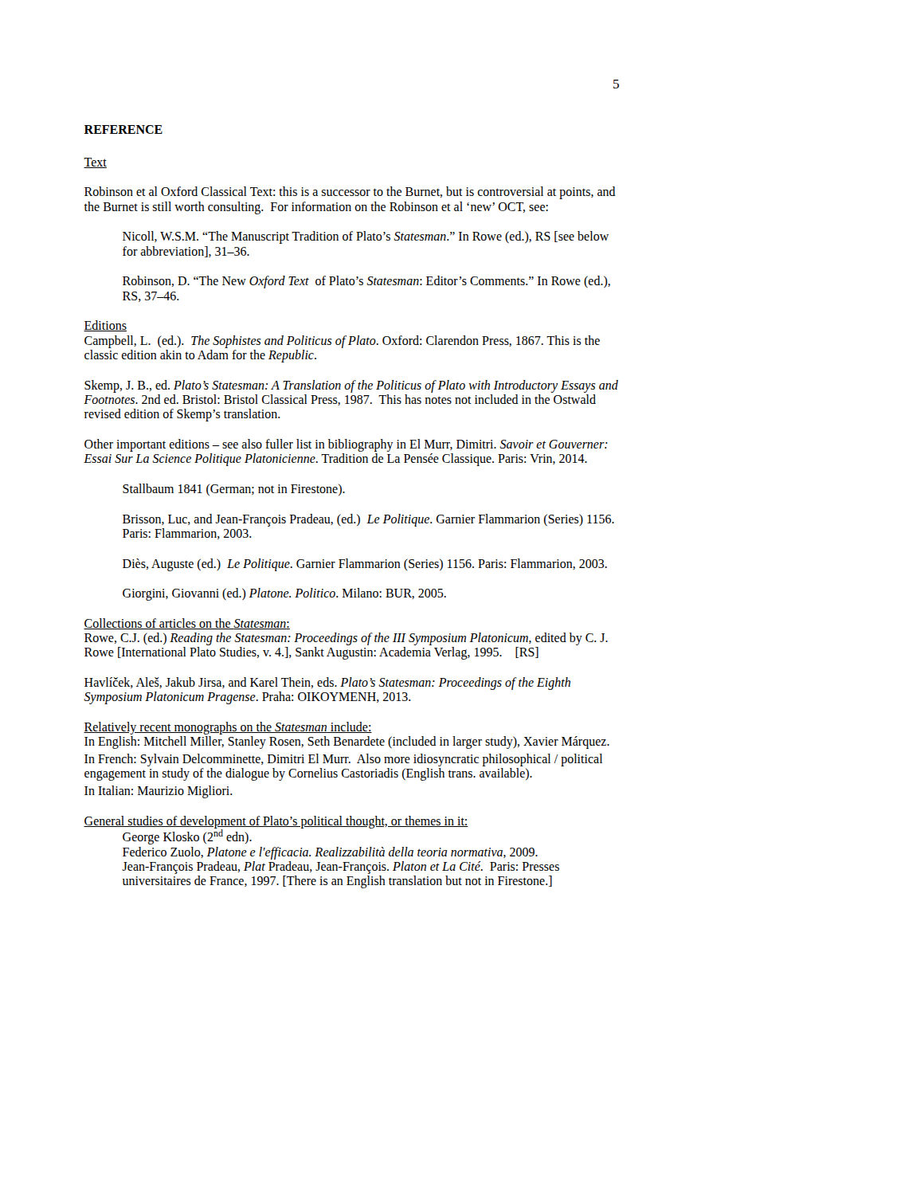5
REFERENCE
Text
Robinson et al Oxford Classical Text: this is a successor to the Burnet, but is controversial at points, and the Burnet is still worth consulting. For information on the Robinson et al ‘new’ OCT, see:
Nicoll, W.S.M. “The Manuscript Tradition of Plato’s Statesman.” In Rowe (ed.), RS [see below for abbreviation], 31–36.
Robinson, D. “The New Oxford Text of Plato’s Statesman: Editor’s Comments.” In Rowe (ed.), RS, 37–46.
Editions
Campbell, L. (ed.). The Sophistes and Politicus of Plato. Oxford: Clarendon Press, 1867. This is the classic edition akin to Adam for the Republic.
Skemp, J. B., ed. Plato’s Statesman: A Translation of the Politicus of Plato with Introductory Essays and Footnotes. 2nd ed. Bristol: Bristol Classical Press, 1987. This has notes not included in the Ostwald revised edition of Skemp’s translation.
Other important editions – see also fuller list in bibliography in El Murr, Dimitri. Savoir et Gouverner: Essai Sur La Science Politique Platonicienne. Tradition de La Pensée Classique. Paris: Vrin, 2014.
Stallbaum 1841 (German; not in Firestone).
Brisson, Luc, and Jean-François Pradeau, (ed.) Le Politique. Garnier Flammarion (Series) 1156. Paris: Flammarion, 2003.
Diès, Auguste (ed.) Le Politique. Garnier Flammarion (Series) 1156. Paris: Flammarion, 2003.
Giorgini, Giovanni (ed.) Platone. Politico. Milano: BUR, 2005.
Collections of articles on the Statesman:
Rowe, C.J. (ed.) Reading the Statesman: Proceedings of the III Symposium Platonicum, edited by C. J. Rowe [International Plato Studies, v. 4.], Sankt Augustin: Academia Verlag, 1995. [RS]
Havlíček, Aleš, Jakub Jirsa, and Karel Thein, eds. Plato’s Statesman: Proceedings of the Eighth Symposium Platonicum Pragense. Praha: OIKOYMENH, 2013.
Relatively recent monographs on the Statesman include:
In English: Mitchell Miller, Stanley Rosen, Seth Benardete (included in larger study), Xavier Márquez.
In French: Sylvain Delcomminette, Dimitri El Murr. Also more idiosyncratic philosophical / political engagement in study of the dialogue by Cornelius Castoriadis (English trans. available).
In Italian: Maurizio Migliori.
General studies of development of Plato’s political thought, or themes in it:
George Klosko (2nd edn).
Federico Zuolo, Platone e l'efficacia. Realizzabilità della teoria normativa, 2009.
Jean-François Pradeau, Plat Pradeau, Jean-François. Platon et La Cité. Paris: Presses universitaires de France, 1997. [There is an English translation but not in Firestone.]